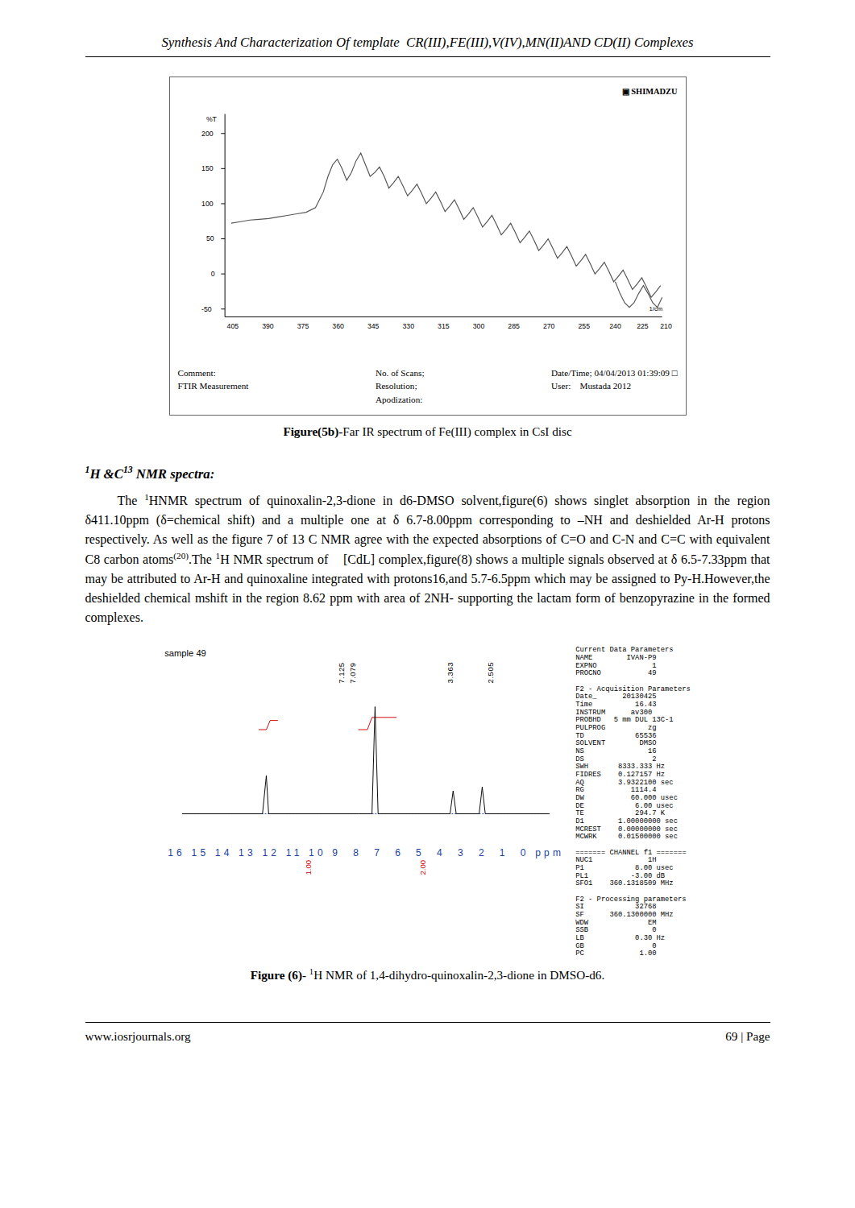Synthesis And Characterization Of template CR(III),FE(III),V(IV),MN(II)AND CD(II) Complexes
▣ SHIMADZU
200 150 100 50 0 -50 %T 405 390 375 360 345 330 315 300 285 270 255 240 225 210 1/cm
Comment:
FTIR Measurement
No. of Scans;
Resolution;
Apodization:
Date/Time; 04/04/2013 01:39:09 □
User: Mustada 2012
Figure(5b)-Far IR spectrum of Fe(III) complex in CsI disc
1H &C13 NMR spectra:
The 1HNMR spectrum of quinoxalin-2,3-dione in d6-DMSO solvent,figure(6) shows singlet absorption in the region δ411.10ppm (δ=chemical shift) and a multiple one at δ 6.7-8.00ppm corresponding to –NH and deshielded Ar-H protons respectively. As well as the figure 7 of 13 C NMR agree with the expected absorptions of C=O and C-N and C=C with equivalent C8 carbon atoms(20).The 1H NMR spectrum of [CdL] complex,figure(8) shows a multiple signals observed at δ 6.5-7.33ppm that may be attributed to Ar-H and quinoxaline integrated with protons16,and 5.7-6.5ppm which may be assigned to Py-H.However,the deshielded chemical mshift in the region 8.62 ppm with area of 2NH- supporting the lactam form of benzopyrazine in the formed complexes.
sample 49
7.125
7.079 3.363 2.505
16 15 14 13 12 11 10 9 8 7 6 5 4 3 2 1 0 ppm
1.00 2.00
Current Data Parameters NAME IVAN-P9 EXPNO 1 PROCNO 49 F2 - Acquisition Parameters Date_ 20130425 Time 16.43 INSTRUM av300 PROBHD 5 mm DUL 13C-1 PULPROG zg TD 65536 SOLVENT DMSO NS 16 DS 2 SWH 8333.333 Hz FIDRES 0.127157 Hz AQ 3.9322100 sec RG 1114.4 DW 60.000 usec DE 6.00 usec TE 294.7 K D1 1.00000000 sec MCREST 0.00000000 sec MCWRK 0.01500000 sec ======= CHANNEL f1 ======= NUC1 1H P1 8.00 usec PL1 -3.00 dB SFO1 360.1318509 MHz F2 - Processing parameters SI 32768 SF 360.1300000 MHz WDW EM SSB 0 LB 0.30 Hz GB 0 PC 1.00
Figure (6)- 1H NMR of 1,4-dihydro-quinoxalin-2,3-dione in DMSO-d6.
www.iosrjournals.org 69 | Page